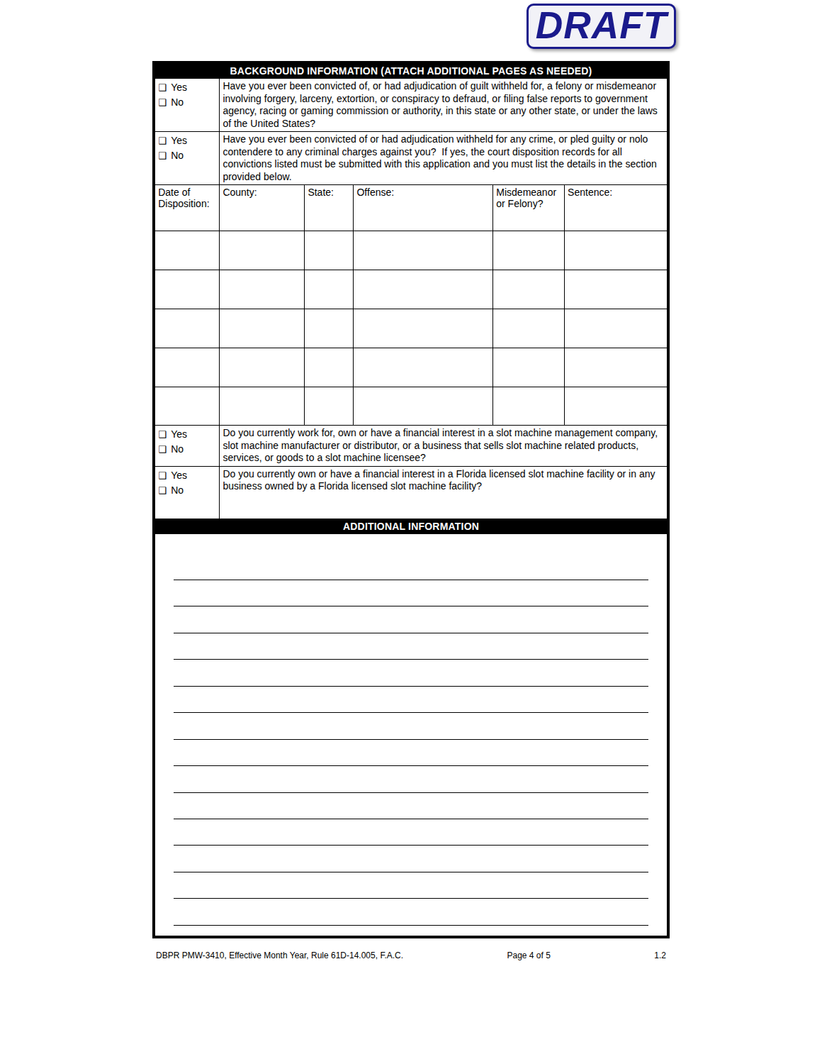DRAFT
| BACKGROUND INFORMATION (ATTACH ADDITIONAL PAGES AS NEEDED) |
| ❑ Yes ❑ No | Have you ever been convicted of, or had adjudication of guilt withheld for, a felony or misdemeanor involving forgery, larceny, extortion, or conspiracy to defraud, or filing false reports to government agency, racing or gaming commission or authority, in this state or any other state, or under the laws of the United States? |
| ❑ Yes ❑ No | Have you ever been convicted of or had adjudication withheld for any crime, or pled guilty or nolo contendere to any criminal charges against you? If yes, the court disposition records for all convictions listed must be submitted with this application and you must list the details in the section provided below. |
| Date of Disposition: | County: | State: | Offense: | Misdemeanor or Felony? | Sentence: |
| ❑ Yes ❑ No | Do you currently work for, own or have a financial interest in a slot machine management company, slot machine manufacturer or distributor, or a business that sells slot machine related products, services, or goods to a slot machine licensee? |
| ❑ Yes ❑ No | Do you currently own or have a financial interest in a Florida licensed slot machine facility or in any business owned by a Florida licensed slot machine facility? |
| ADDITIONAL INFORMATION |
DBPR PMW-3410, Effective Month Year, Rule 61D-14.005, F.A.C.
Page 4 of 5
1.2